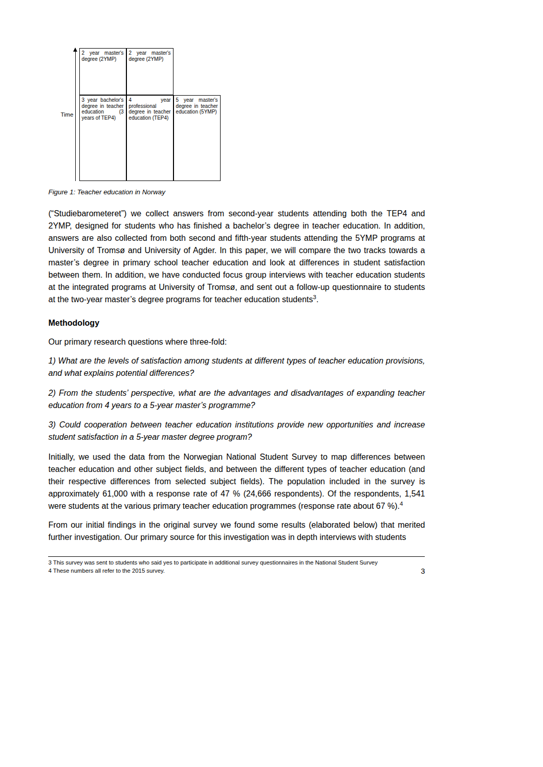Time
2 year master's degree (2YMP)
3 year bachelor's degree in teacher education (3 years of TEP4)
2 year master's degree (2YMP)
4 year professional degree in teacher education (TEP4)
5 year master's degree in teacher education (5YMP)
Figure 1: Teacher education in Norway
(“Studiebarometeret”) we collect answers from second-year students attending both the TEP4 and 2YMP, designed for students who has finished a bachelor’s degree in teacher education. In addition, answers are also collected from both second and fifth-year students attending the 5YMP programs at University of Tromsø and University of Agder. In this paper, we will compare the two tracks towards a master’s degree in primary school teacher education and look at differences in student satisfaction between them. In addition, we have conducted focus group interviews with teacher education students at the integrated programs at University of Tromsø, and sent out a follow-up questionnaire to students at the two-year master’s degree programs for teacher education students3.
Methodology
Our primary research questions where three-fold:
1) What are the levels of satisfaction among students at different types of teacher education provisions, and what explains potential differences?
2) From the students’ perspective, what are the advantages and disadvantages of expanding teacher education from 4 years to a 5-year master’s programme?
3) Could cooperation between teacher education institutions provide new opportunities and increase student satisfaction in a 5-year master degree program?
Initially, we used the data from the Norwegian National Student Survey to map differences between teacher education and other subject fields, and between the different types of teacher education (and their respective differences from selected subject fields). The population included in the survey is approximately 61,000 with a response rate of 47 % (24,666 respondents). Of the respondents, 1,541 were students at the various primary teacher education programmes (response rate about 67 %).4
From our initial findings in the original survey we found some results (elaborated below) that merited further investigation. Our primary source for this investigation was in depth interviews with students
3 This survey was sent to students who said yes to participate in additional survey questionnaires in the National Student Survey
4 These numbers all refer to the 2015 survey.
3